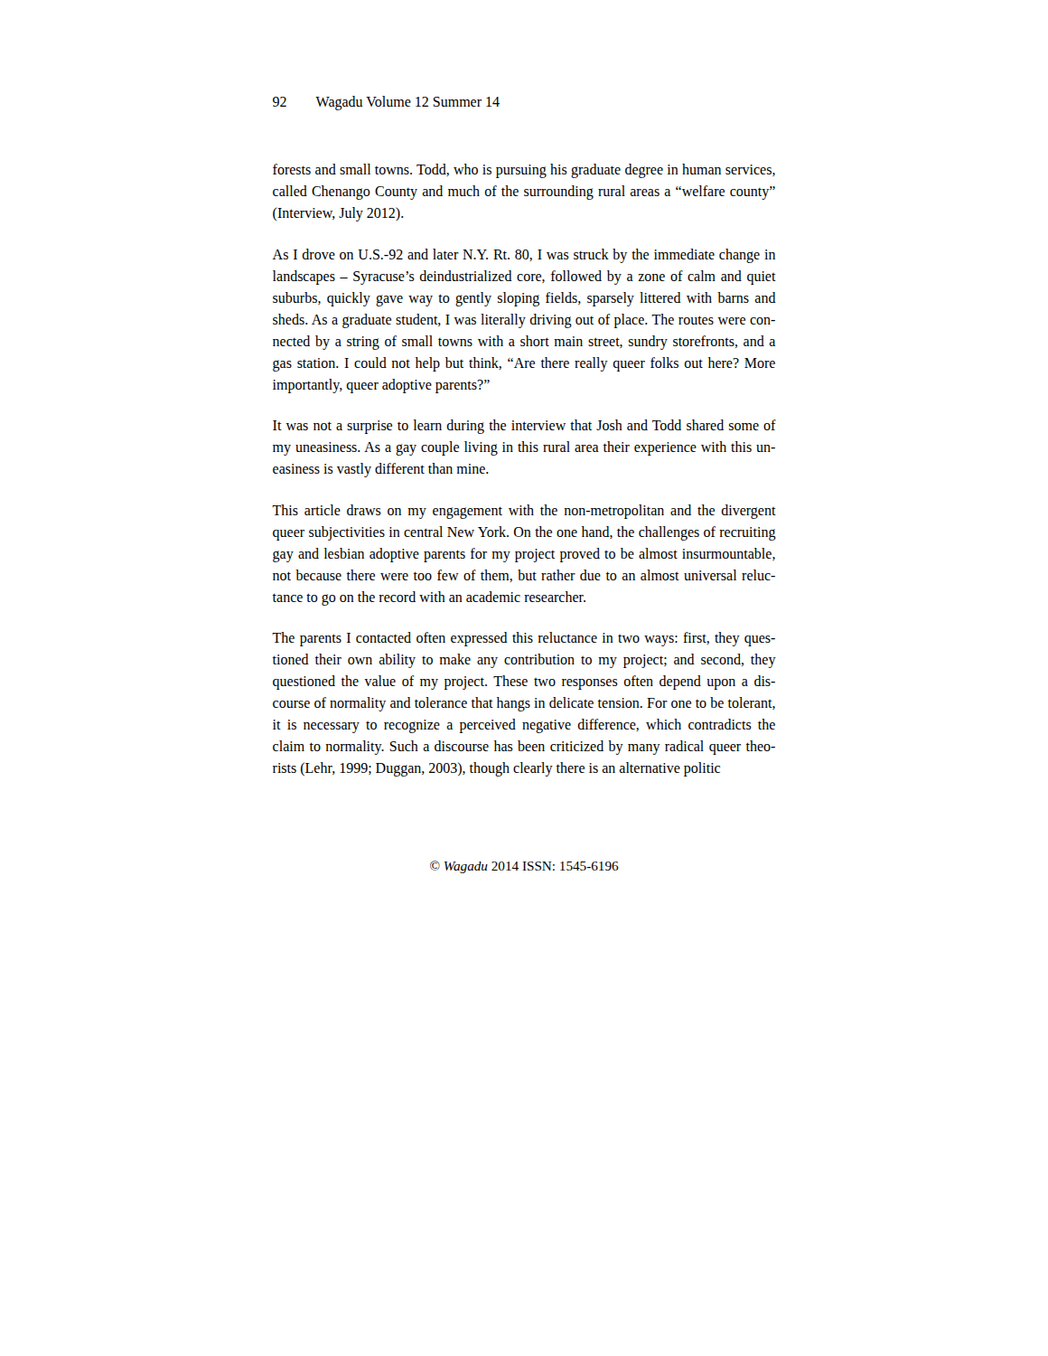92 Wagadu Volume 12 Summer 14
forests and small towns. Todd, who is pursuing his graduate degree in human services, called Chenango County and much of the surrounding rural areas a “welfare county” (Interview, July 2012).
As I drove on U.S.-92 and later N.Y. Rt. 80, I was struck by the immediate change in landscapes – Syracuse’s deindustrialized core, followed by a zone of calm and quiet suburbs, quickly gave way to gently sloping fields, sparsely littered with barns and sheds. As a graduate student, I was literally driving out of place. The routes were connected by a string of small towns with a short main street, sundry storefronts, and a gas station. I could not help but think, “Are there really queer folks out here? More importantly, queer adoptive parents?”
It was not a surprise to learn during the interview that Josh and Todd shared some of my uneasiness. As a gay couple living in this rural area their experience with this uneasiness is vastly different than mine.
This article draws on my engagement with the non-metropolitan and the divergent queer subjectivities in central New York. On the one hand, the challenges of recruiting gay and lesbian adoptive parents for my project proved to be almost insurmountable, not because there were too few of them, but rather due to an almost universal reluctance to go on the record with an academic researcher.
The parents I contacted often expressed this reluctance in two ways: first, they questioned their own ability to make any contribution to my project; and second, they questioned the value of my project. These two responses often depend upon a discourse of normality and tolerance that hangs in delicate tension. For one to be tolerant, it is necessary to recognize a perceived negative difference, which contradicts the claim to normality. Such a discourse has been criticized by many radical queer theorists (Lehr, 1999; Duggan, 2003), though clearly there is an alternative politic
© Wagadu 2014 ISSN: 1545-6196